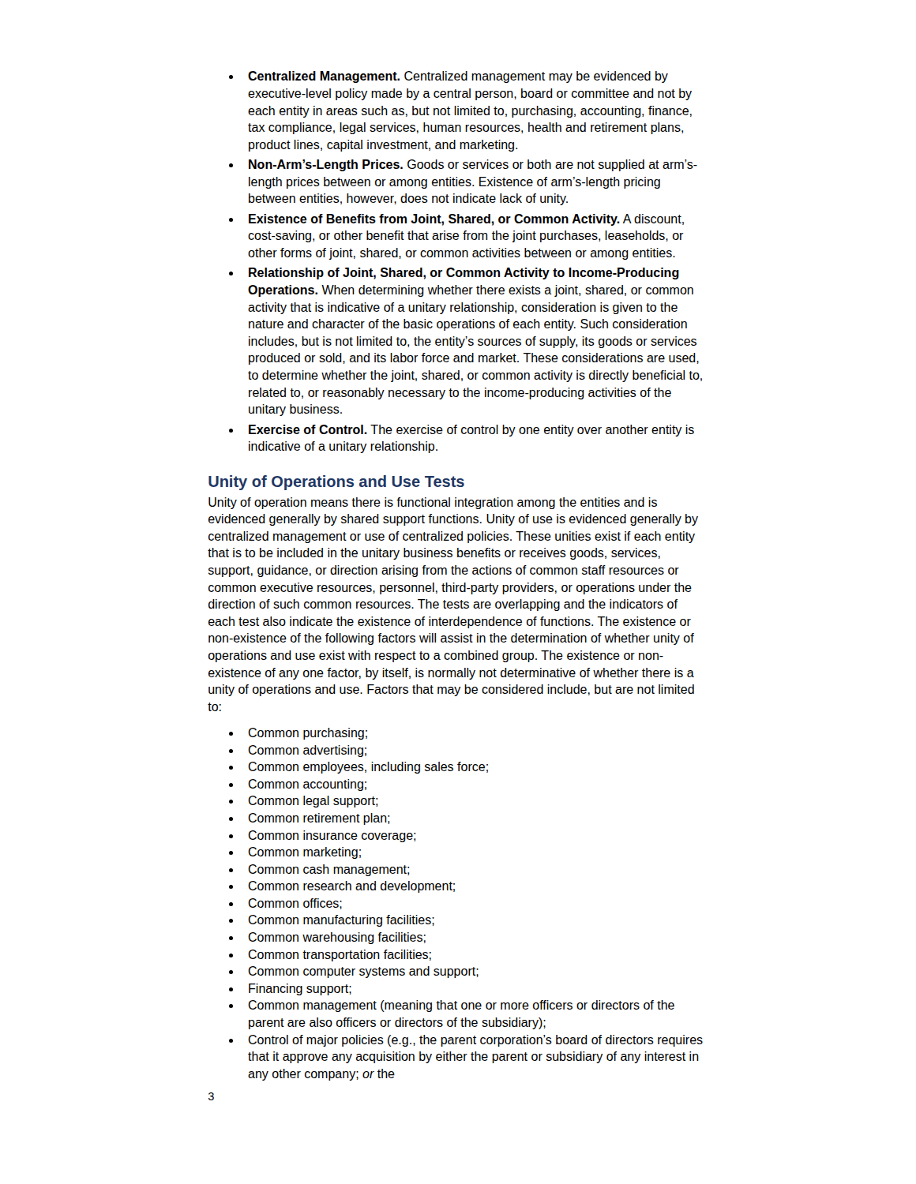Centralized Management. Centralized management may be evidenced by executive-level policy made by a central person, board or committee and not by each entity in areas such as, but not limited to, purchasing, accounting, finance, tax compliance, legal services, human resources, health and retirement plans, product lines, capital investment, and marketing.
Non-Arm’s-Length Prices. Goods or services or both are not supplied at arm’s-length prices between or among entities. Existence of arm’s-length pricing between entities, however, does not indicate lack of unity.
Existence of Benefits from Joint, Shared, or Common Activity. A discount, cost-saving, or other benefit that arise from the joint purchases, leaseholds, or other forms of joint, shared, or common activities between or among entities.
Relationship of Joint, Shared, or Common Activity to Income-Producing Operations. When determining whether there exists a joint, shared, or common activity that is indicative of a unitary relationship, consideration is given to the nature and character of the basic operations of each entity. Such consideration includes, but is not limited to, the entity’s sources of supply, its goods or services produced or sold, and its labor force and market. These considerations are used, to determine whether the joint, shared, or common activity is directly beneficial to, related to, or reasonably necessary to the income-producing activities of the unitary business.
Exercise of Control. The exercise of control by one entity over another entity is indicative of a unitary relationship.
Unity of Operations and Use Tests
Unity of operation means there is functional integration among the entities and is evidenced generally by shared support functions. Unity of use is evidenced generally by centralized management or use of centralized policies. These unities exist if each entity that is to be included in the unitary business benefits or receives goods, services, support, guidance, or direction arising from the actions of common staff resources or common executive resources, personnel, third-party providers, or operations under the direction of such common resources. The tests are overlapping and the indicators of each test also indicate the existence of interdependence of functions. The existence or non-existence of the following factors will assist in the determination of whether unity of operations and use exist with respect to a combined group. The existence or non-existence of any one factor, by itself, is normally not determinative of whether there is a unity of operations and use. Factors that may be considered include, but are not limited to:
Common purchasing;
Common advertising;
Common employees, including sales force;
Common accounting;
Common legal support;
Common retirement plan;
Common insurance coverage;
Common marketing;
Common cash management;
Common research and development;
Common offices;
Common manufacturing facilities;
Common warehousing facilities;
Common transportation facilities;
Common computer systems and support;
Financing support;
Common management (meaning that one or more officers or directors of the parent are also officers or directors of the subsidiary);
Control of major policies (e.g., the parent corporation’s board of directors requires that it approve any acquisition by either the parent or subsidiary of any interest in any other company; or the
3